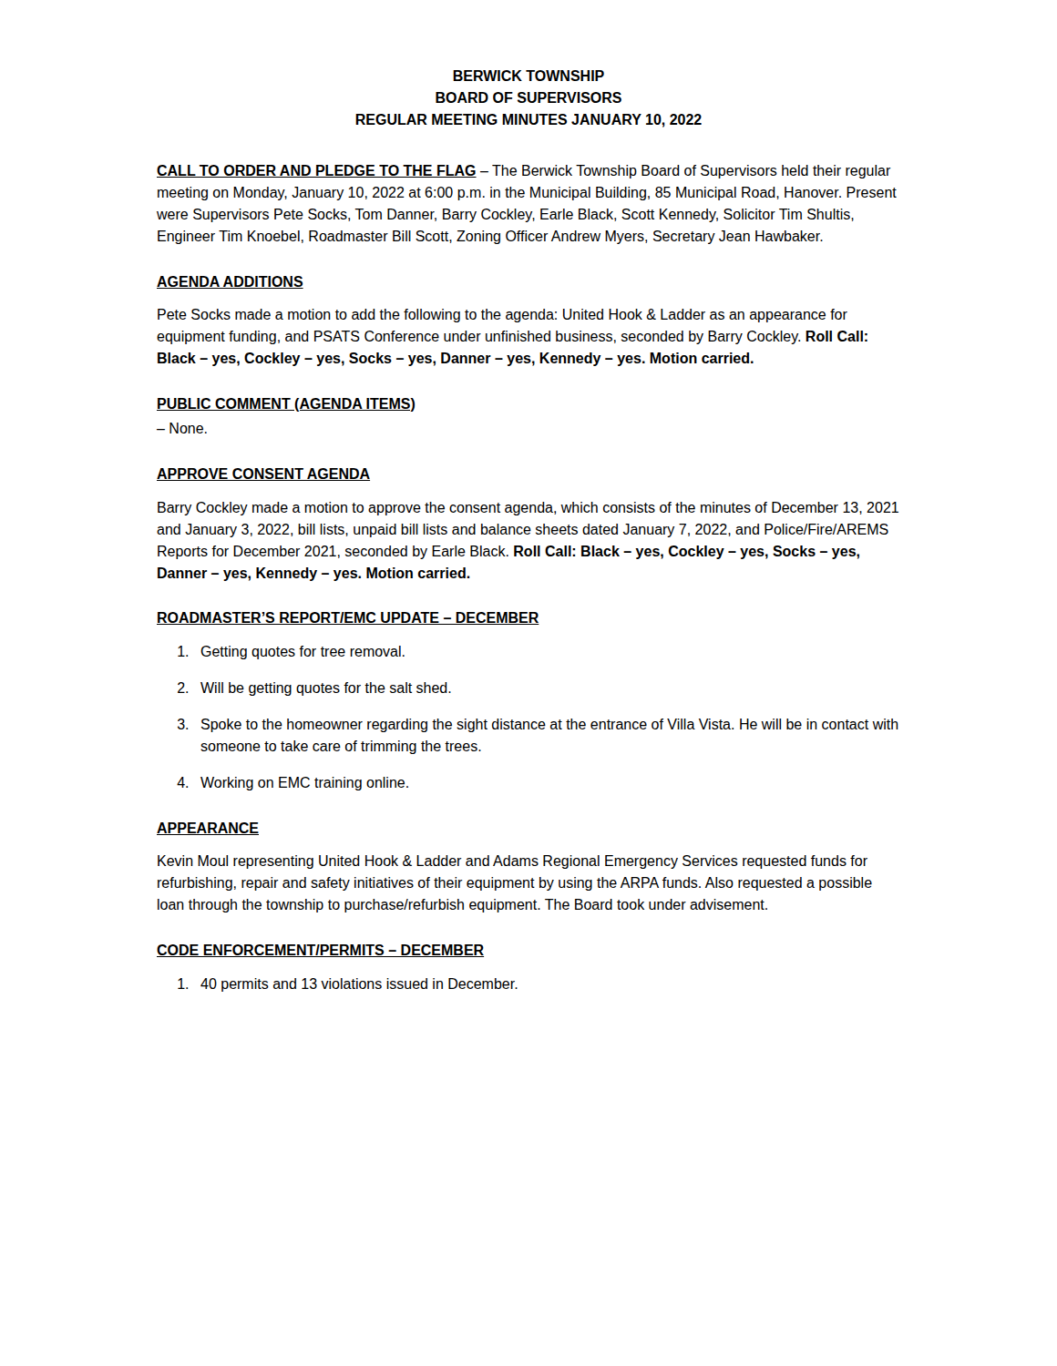BERWICK TOWNSHIP
BOARD OF SUPERVISORS
REGULAR MEETING MINUTES JANUARY 10, 2022
CALL TO ORDER AND PLEDGE TO THE FLAG – The Berwick Township Board of Supervisors held their regular meeting on Monday, January 10, 2022 at 6:00 p.m. in the Municipal Building, 85 Municipal Road, Hanover. Present were Supervisors Pete Socks, Tom Danner, Barry Cockley, Earle Black, Scott Kennedy, Solicitor Tim Shultis, Engineer Tim Knoebel, Roadmaster Bill Scott, Zoning Officer Andrew Myers, Secretary Jean Hawbaker.
AGENDA ADDITIONS
Pete Socks made a motion to add the following to the agenda: United Hook & Ladder as an appearance for equipment funding, and PSATS Conference under unfinished business, seconded by Barry Cockley. Roll Call: Black – yes, Cockley – yes, Socks – yes, Danner – yes, Kennedy – yes. Motion carried.
PUBLIC COMMENT (AGENDA ITEMS)
– None.
APPROVE CONSENT AGENDA
Barry Cockley made a motion to approve the consent agenda, which consists of the minutes of December 13, 2021 and January 3, 2022, bill lists, unpaid bill lists and balance sheets dated January 7, 2022, and Police/Fire/AREMS Reports for December 2021, seconded by Earle Black. Roll Call: Black – yes, Cockley – yes, Socks – yes, Danner – yes, Kennedy – yes. Motion carried.
ROADMASTER’S REPORT/EMC UPDATE – DECEMBER
Getting quotes for tree removal.
Will be getting quotes for the salt shed.
Spoke to the homeowner regarding the sight distance at the entrance of Villa Vista. He will be in contact with someone to take care of trimming the trees.
Working on EMC training online.
APPEARANCE
Kevin Moul representing United Hook & Ladder and Adams Regional Emergency Services requested funds for refurbishing, repair and safety initiatives of their equipment by using the ARPA funds. Also requested a possible loan through the township to purchase/refurbish equipment. The Board took under advisement.
CODE ENFORCEMENT/PERMITS – DECEMBER
40 permits and 13 violations issued in December.